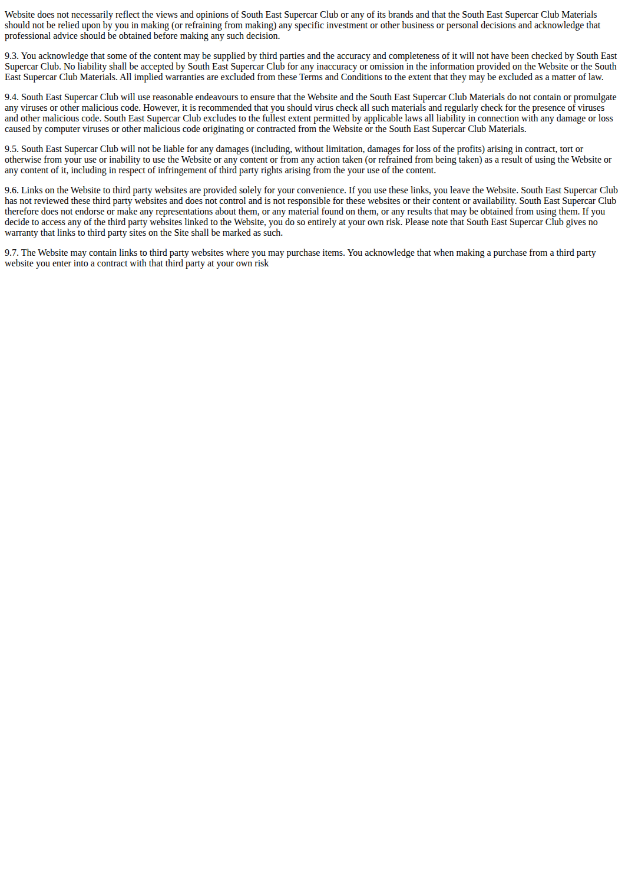Website does not necessarily reflect the views and opinions of South East Supercar Club or any of its brands and that the South East Supercar Club Materials should not be relied upon by you in making (or refraining from making) any specific investment or other business or personal decisions and acknowledge that professional advice should be obtained before making any such decision.
9.3. You acknowledge that some of the content may be supplied by third parties and the accuracy and completeness of it will not have been checked by South East Supercar Club. No liability shall be accepted by South East Supercar Club for any inaccuracy or omission in the information provided on the Website or the South East Supercar Club Materials. All implied warranties are excluded from these Terms and Conditions to the extent that they may be excluded as a matter of law.
9.4. South East Supercar Club will use reasonable endeavours to ensure that the Website and the South East Supercar Club Materials do not contain or promulgate any viruses or other malicious code. However, it is recommended that you should virus check all such materials and regularly check for the presence of viruses and other malicious code. South East Supercar Club excludes to the fullest extent permitted by applicable laws all liability in connection with any damage or loss caused by computer viruses or other malicious code originating or contracted from the Website or the South East Supercar Club Materials.
9.5. South East Supercar Club will not be liable for any damages (including, without limitation, damages for loss of the profits) arising in contract, tort or otherwise from your use or inability to use the Website or any content or from any action taken (or refrained from being taken) as a result of using the Website or any content of it, including in respect of infringement of third party rights arising from the your use of the content.
9.6. Links on the Website to third party websites are provided solely for your convenience. If you use these links, you leave the Website. South East Supercar Club has not reviewed these third party websites and does not control and is not responsible for these websites or their content or availability. South East Supercar Club therefore does not endorse or make any representations about them, or any material found on them, or any results that may be obtained from using them. If you decide to access any of the third party websites linked to the Website, you do so entirely at your own risk. Please note that South East Supercar Club gives no warranty that links to third party sites on the Site shall be marked as such.
9.7. The Website may contain links to third party websites where you may purchase items. You acknowledge that when making a purchase from a third party website you enter into a contract with that third party at your own risk